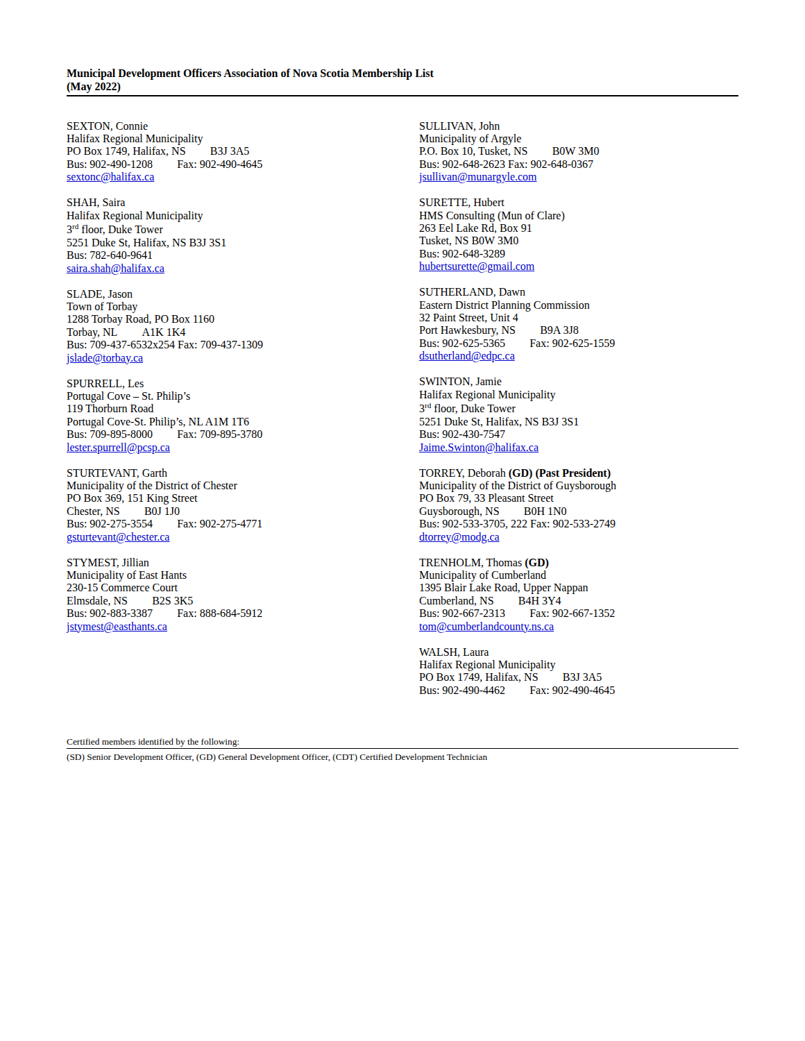Municipal Development Officers Association of Nova Scotia Membership List
(May 2022)
SEXTON, Connie
Halifax Regional Municipality
PO Box 1749, Halifax, NS B3J 3A5
Bus: 902-490-1208 Fax: 902-490-4645
sextonc@halifax.ca
SHAH, Saira
Halifax Regional Municipality
3rd floor, Duke Tower
5251 Duke St, Halifax, NS B3J 3S1
Bus: 782-640-9641
saira.shah@halifax.ca
SLADE, Jason
Town of Torbay
1288 Torbay Road, PO Box 1160
Torbay, NL A1K 1K4
Bus: 709-437-6532x254 Fax: 709-437-1309
jslade@torbay.ca
SPURRELL, Les
Portugal Cove – St. Philip’s
119 Thorburn Road
Portugal Cove-St. Philip’s, NL A1M 1T6
Bus: 709-895-8000 Fax: 709-895-3780
lester.spurrell@pcsp.ca
STURTEVANT, Garth
Municipality of the District of Chester
PO Box 369, 151 King Street
Chester, NS B0J 1J0
Bus: 902-275-3554 Fax: 902-275-4771
gsturtevant@chester.ca
STYMEST, Jillian
Municipality of East Hants
230-15 Commerce Court
Elmsdale, NS B2S 3K5
Bus: 902-883-3387 Fax: 888-684-5912
jstymest@easthants.ca
SULLIVAN, John
Municipality of Argyle
P.O. Box 10, Tusket, NS B0W 3M0
Bus: 902-648-2623 Fax: 902-648-0367
jsullivan@munargyle.com
SURETTE, Hubert
HMS Consulting (Mun of Clare)
263 Eel Lake Rd, Box 91
Tusket, NS B0W 3M0
Bus: 902-648-3289
hubertsurette@gmail.com
SUTHERLAND, Dawn
Eastern District Planning Commission
32 Paint Street, Unit 4
Port Hawkesbury, NS B9A 3J8
Bus: 902-625-5365 Fax: 902-625-1559
dsutherland@edpc.ca
SWINTON, Jamie
Halifax Regional Municipality
3rd floor, Duke Tower
5251 Duke St, Halifax, NS B3J 3S1
Bus: 902-430-7547
Jaime.Swinton@halifax.ca
TORREY, Deborah (GD) (Past President)
Municipality of the District of Guysborough
PO Box 79, 33 Pleasant Street
Guysborough, NS B0H 1N0
Bus: 902-533-3705, 222 Fax: 902-533-2749
dtorrey@modg.ca
TRENHOLM, Thomas (GD)
Municipality of Cumberland
1395 Blair Lake Road, Upper Nappan
Cumberland, NS B4H 3Y4
Bus: 902-667-2313 Fax: 902-667-1352
tom@cumberlandcounty.ns.ca
WALSH, Laura
Halifax Regional Municipality
PO Box 1749, Halifax, NS B3J 3A5
Bus: 902-490-4462 Fax: 902-490-4645
Certified members identified by the following:
(SD) Senior Development Officer, (GD) General Development Officer, (CDT) Certified Development Technician